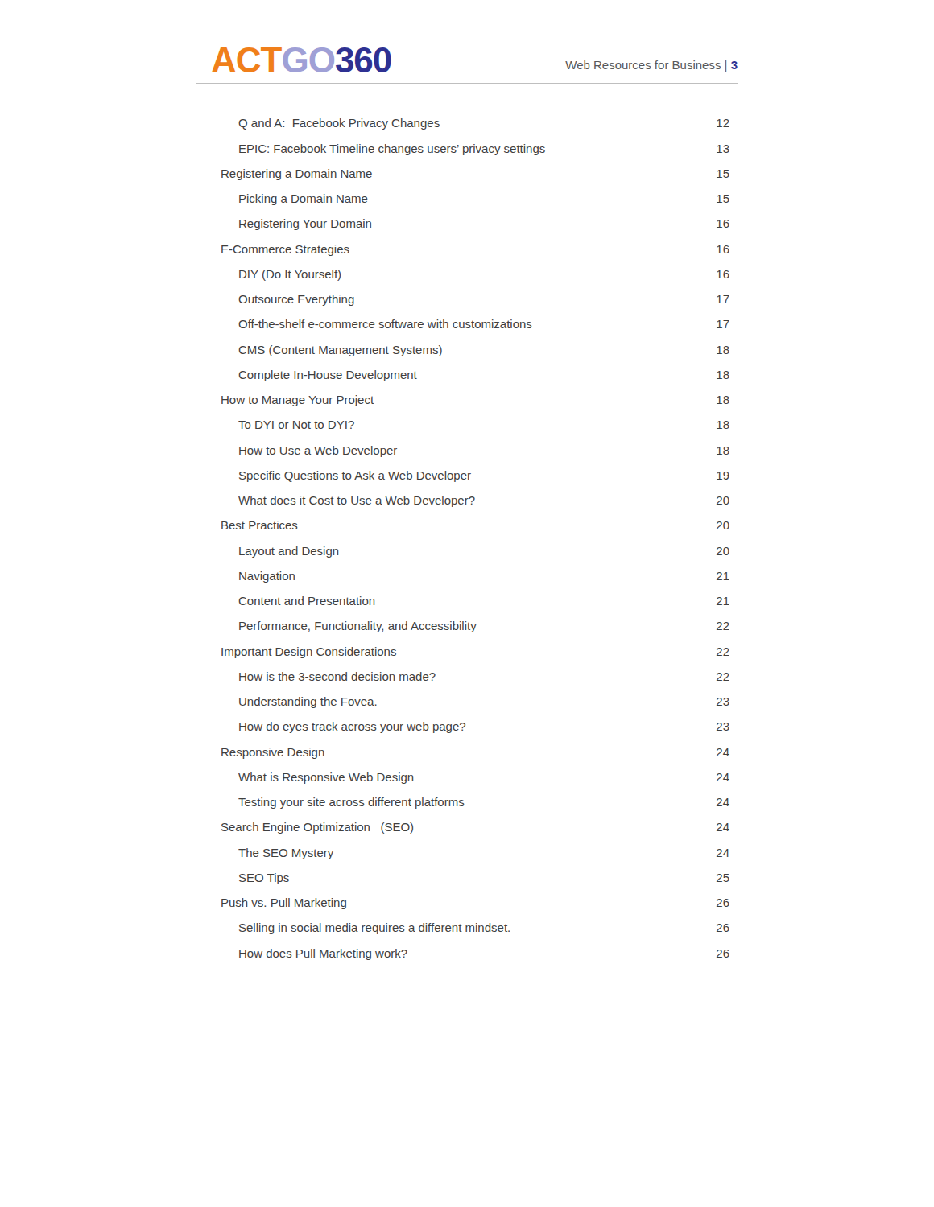ACT GO 360
Web Resources for Business | 3
Q and A: Facebook Privacy Changes 12
EPIC: Facebook Timeline changes users’ privacy settings 13
Registering a Domain Name 15
Picking a Domain Name 15
Registering Your Domain 16
E-Commerce Strategies 16
DIY (Do It Yourself) 16
Outsource Everything 17
Off-the-shelf e-commerce software with customizations 17
CMS (Content Management Systems) 18
Complete In-House Development 18
How to Manage Your Project 18
To DYI or Not to DYI? 18
How to Use a Web Developer 18
Specific Questions to Ask a Web Developer 19
What does it Cost to Use a Web Developer? 20
Best Practices 20
Layout and Design 20
Navigation 21
Content and Presentation 21
Performance, Functionality, and Accessibility 22
Important Design Considerations 22
How is the 3-second decision made? 22
Understanding the Fovea. 23
How do eyes track across your web page? 23
Responsive Design 24
What is Responsive Web Design 24
Testing your site across different platforms 24
Search Engine Optimization (SEO) 24
The SEO Mystery 24
SEO Tips 25
Push vs. Pull Marketing 26
Selling in social media requires a different mindset. 26
How does Pull Marketing work? 26